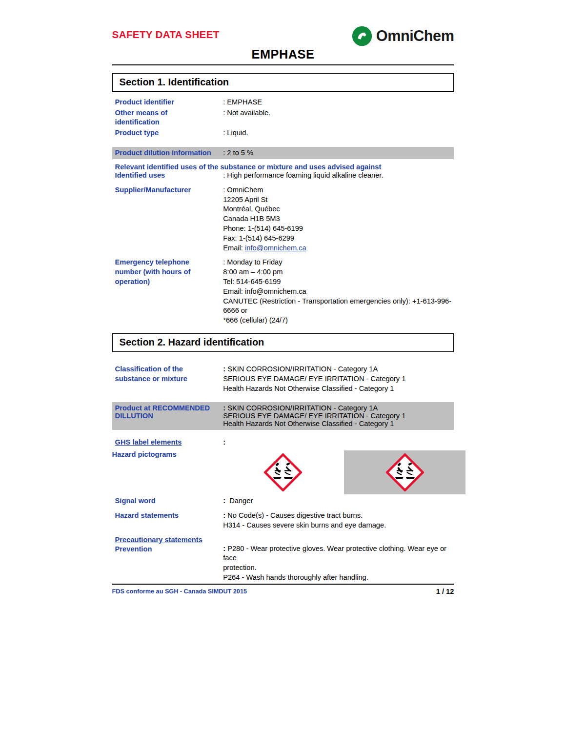SAFETY DATA SHEET
OmniChem
EMPHASE
Section 1. Identification
Product identifier
: EMPHASE
Other means of
identification
: Not available.
Product type
: Liquid.
Product dilution information
: 2 to 5 %
Relevant identified uses of the substance or mixture and uses advised against
Identified uses
: High performance foaming liquid alkaline cleaner.
Supplier/Manufacturer
: OmniChem
12205 April St
Montréal, Québec
Canada H1B 5M3
Phone: 1-(514) 645-6199
Fax: 1-(514) 645-6299
Email: info@omnichem.ca
Emergency telephone
number (with hours of
operation)
: Monday to Friday
8:00 am – 4:00 pm
Tel: 514-645-6199
Email: info@omnichem.ca
CANUTEC (Restriction - Transportation emergencies only): +1-613-996-6666 or
*666 (cellular) (24/7)
Section 2. Hazard identification
Classification of the
substance or mixture
: SKIN CORROSION/IRRITATION - Category 1A
SERIOUS EYE DAMAGE/ EYE IRRITATION - Category 1
Health Hazards Not Otherwise Classified - Category 1
Product at RECOMMENDED
DILLUTION
: SKIN CORROSION/IRRITATION - Category 1A
SERIOUS EYE DAMAGE/ EYE IRRITATION - Category 1
Health Hazards Not Otherwise Classified - Category 1
GHS label elements
:
Hazard pictograms
Signal word
: Danger
Hazard statements
: No Code(s) - Causes digestive tract burns.
H314 - Causes severe skin burns and eye damage.
Precautionary statements
Prevention
: P280 - Wear protective gloves. Wear protective clothing. Wear eye or face
protection.
P264 - Wash hands thoroughly after handling.
FDS conforme au SGH - Canada SIMDUT 2015
1 / 12